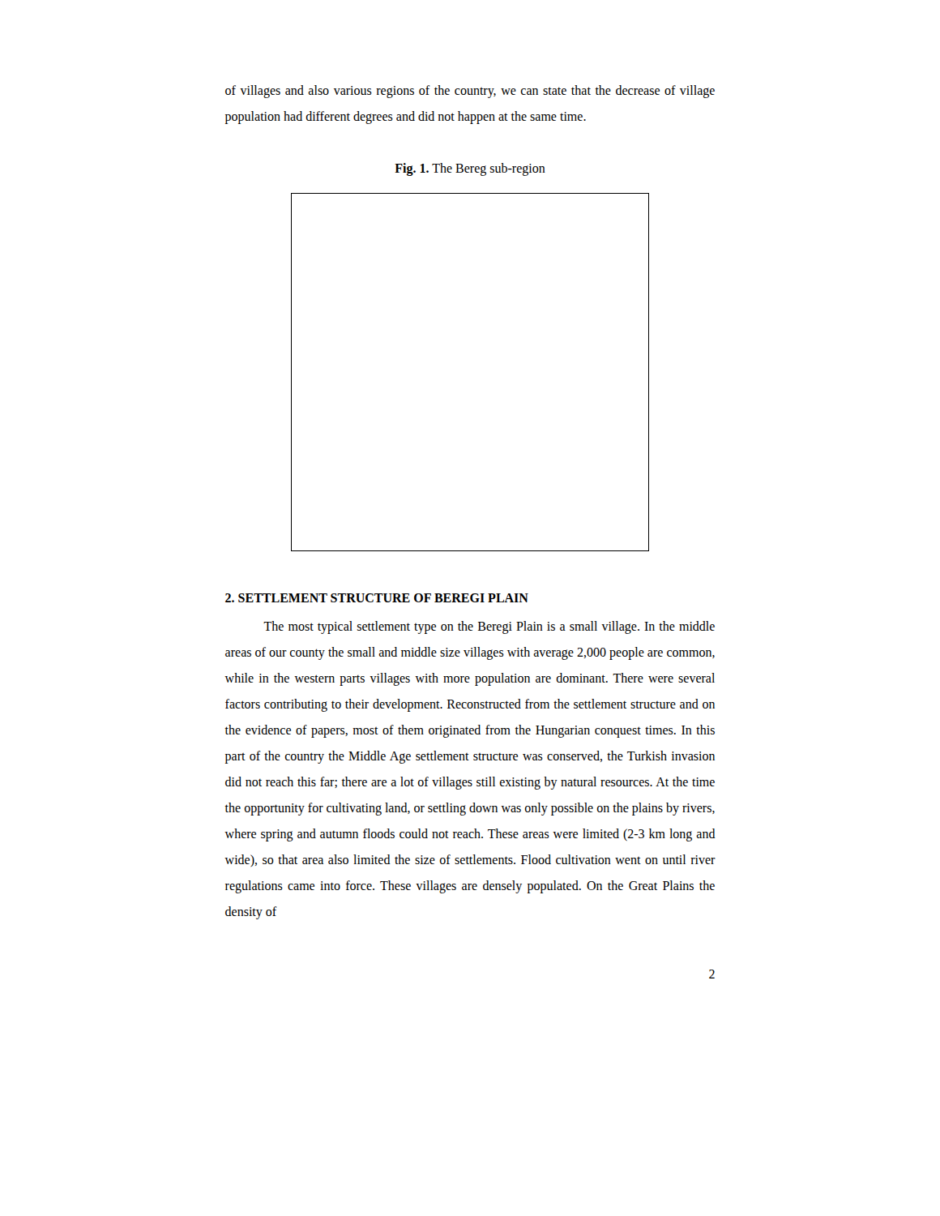of villages and also various regions of the country, we can state that the decrease of village population had different degrees and did not happen at the same time.
Fig. 1. The Bereg sub-region
2. Settlement structure of Beregi Plain
The most typical settlement type on the Beregi Plain is a small village. In the middle areas of our county the small and middle size villages with average 2,000 people are common, while in the western parts villages with more population are dominant. There were several factors contributing to their development. Reconstructed from the settlement structure and on the evidence of papers, most of them originated from the Hungarian conquest times. In this part of the country the Middle Age settlement structure was conserved, the Turkish invasion did not reach this far; there are a lot of villages still existing by natural resources. At the time the opportunity for cultivating land, or settling down was only possible on the plains by rivers, where spring and autumn floods could not reach. These areas were limited (2-3 km long and wide), so that area also limited the size of settlements. Flood cultivation went on until river regulations came into force. These villages are densely populated. On the Great Plains the density of
2